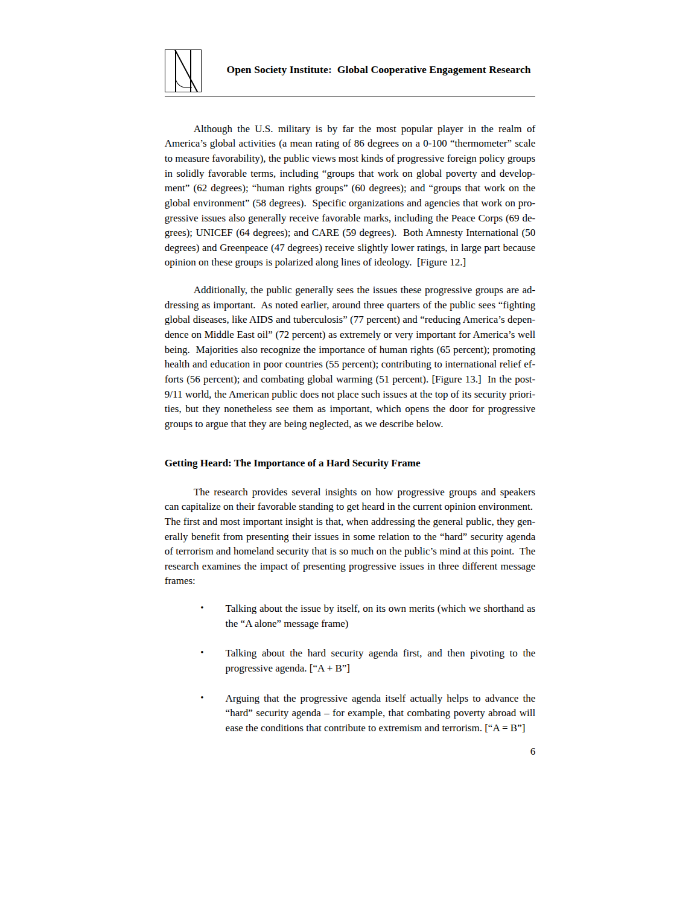Open Society Institute: Global Cooperative Engagement Research
Although the U.S. military is by far the most popular player in the realm of America’s global activities (a mean rating of 86 degrees on a 0-100 “thermometer” scale to measure favorability), the public views most kinds of progressive foreign policy groups in solidly favorable terms, including “groups that work on global poverty and development” (62 degrees); “human rights groups” (60 degrees); and “groups that work on the global environment” (58 degrees). Specific organizations and agencies that work on progressive issues also generally receive favorable marks, including the Peace Corps (69 degrees); UNICEF (64 degrees); and CARE (59 degrees). Both Amnesty International (50 degrees) and Greenpeace (47 degrees) receive slightly lower ratings, in large part because opinion on these groups is polarized along lines of ideology. [Figure 12.]
Additionally, the public generally sees the issues these progressive groups are addressing as important. As noted earlier, around three quarters of the public sees “fighting global diseases, like AIDS and tuberculosis” (77 percent) and “reducing America’s dependence on Middle East oil” (72 percent) as extremely or very important for America’s well being. Majorities also recognize the importance of human rights (65 percent); promoting health and education in poor countries (55 percent); contributing to international relief efforts (56 percent); and combating global warming (51 percent). [Figure 13.] In the post-9/11 world, the American public does not place such issues at the top of its security priorities, but they nonetheless see them as important, which opens the door for progressive groups to argue that they are being neglected, as we describe below.
Getting Heard: The Importance of a Hard Security Frame
The research provides several insights on how progressive groups and speakers can capitalize on their favorable standing to get heard in the current opinion environment. The first and most important insight is that, when addressing the general public, they generally benefit from presenting their issues in some relation to the “hard” security agenda of terrorism and homeland security that is so much on the public’s mind at this point. The research examines the impact of presenting progressive issues in three different message frames:
Talking about the issue by itself, on its own merits (which we shorthand as the “A alone” message frame)
Talking about the hard security agenda first, and then pivoting to the progressive agenda. [“A + B”]
Arguing that the progressive agenda itself actually helps to advance the “hard” security agenda – for example, that combating poverty abroad will ease the conditions that contribute to extremism and terrorism. [“A = B”]
6